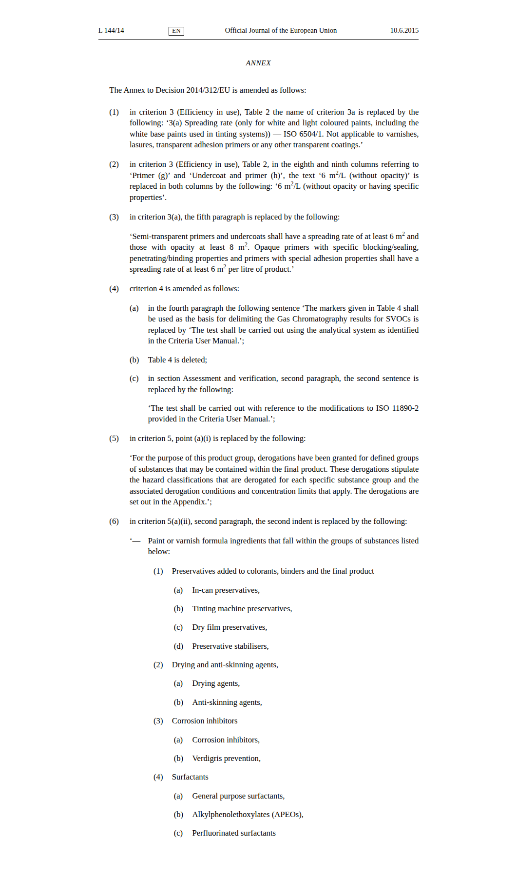L 144/14
EN
Official Journal of the European Union
10.6.2015
ANNEX
The Annex to Decision 2014/312/EU is amended as follows:
(1) in criterion 3 (Efficiency in use), Table 2 the name of criterion 3a is replaced by the following: ‘3(a) Spreading rate (only for white and light coloured paints, including the white base paints used in tinting systems)) — ISO 6504/1. Not applicable to varnishes, lasures, transparent adhesion primers or any other transparent coatings.’
(2) in criterion 3 (Efficiency in use), Table 2, in the eighth and ninth columns referring to ‘Primer (g)’ and ‘Undercoat and primer (h)’, the text ‘6 m2/L (without opacity)’ is replaced in both columns by the following: ‘6 m2/L (without opacity or having specific properties’.
(3) in criterion 3(a), the fifth paragraph is replaced by the following:
‘Semi-transparent primers and undercoats shall have a spreading rate of at least 6 m2 and those with opacity at least 8 m2. Opaque primers with specific blocking/sealing, penetrating/binding properties and primers with special adhesion properties shall have a spreading rate of at least 6 m2 per litre of product.’
(4) criterion 4 is amended as follows:
(a) in the fourth paragraph the following sentence ‘The markers given in Table 4 shall be used as the basis for delimiting the Gas Chromatography results for SVOCs is replaced by ‘The test shall be carried out using the analytical system as identified in the Criteria User Manual.’;
(b) Table 4 is deleted;
(c) in section Assessment and verification, second paragraph, the second sentence is replaced by the following:
‘The test shall be carried out with reference to the modifications to ISO 11890-2 provided in the Criteria User Manual.’;
(5) in criterion 5, point (a)(i) is replaced by the following:
‘For the purpose of this product group, derogations have been granted for defined groups of substances that may be contained within the final product. These derogations stipulate the hazard classifications that are derogated for each specific substance group and the associated derogation conditions and concentration limits that apply. The derogations are set out in the Appendix.’;
(6) in criterion 5(a)(ii), second paragraph, the second indent is replaced by the following:
‘— Paint or varnish formula ingredients that fall within the groups of substances listed below:
(1) Preservatives added to colorants, binders and the final product
(a) In-can preservatives,
(b) Tinting machine preservatives,
(c) Dry film preservatives,
(d) Preservative stabilisers,
(2) Drying and anti-skinning agents,
(a) Drying agents,
(b) Anti-skinning agents,
(3) Corrosion inhibitors
(a) Corrosion inhibitors,
(b) Verdigris prevention,
(4) Surfactants
(a) General purpose surfactants,
(b) Alkylphenolethoxylates (APEOs),
(c) Perfluorinated surfactants